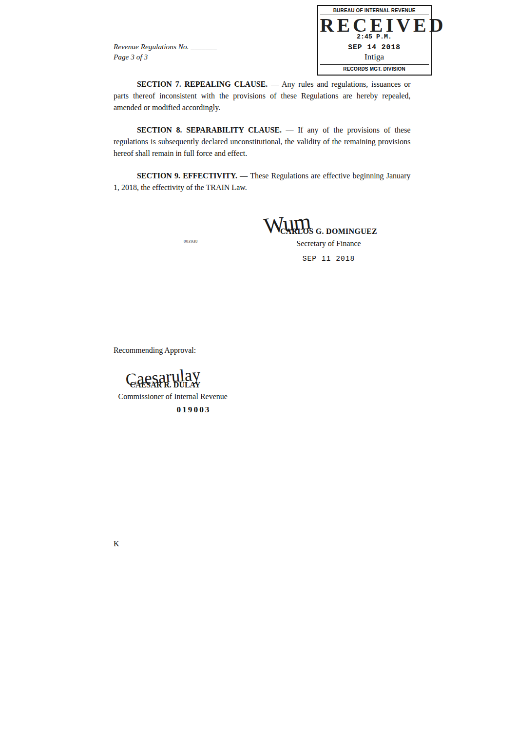Revenue Regulations No. _______ Page 3 of 3
SECTION 7. REPEALING CLAUSE. — Any rules and regulations, issuances or parts thereof inconsistent with the provisions of these Regulations are hereby repealed, amended or modified accordingly.
SECTION 8. SEPARABILITY CLAUSE. — If any of the provisions of these regulations is subsequently declared unconstitutional, the validity of the remaining provisions hereof shall remain in full force and effect.
SECTION 9. EFFECTIVITY. — These Regulations are effective beginning January 1, 2018, the effectivity of the TRAIN Law.
Wum
CARLOS G. DOMINGUEZ
Secretary of Finance
SEP 11 2018
003938
Recommending Approval:
Caesarulay
CAESAR R. DULAY
Commissioner of Internal Revenue
019003
BUREAU OF INTERNAL REVENUE
RECEIVED
2:45 P.M.
SEP 14 2018
Intiga
RECORDS MGT. DIVISION
K